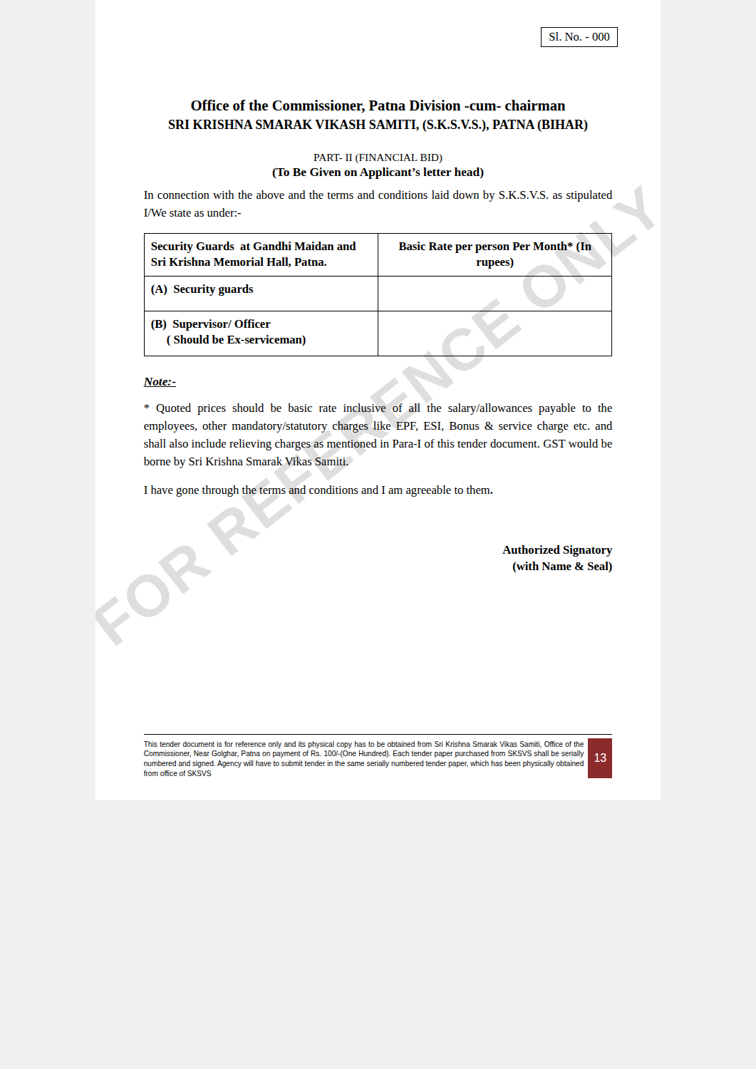Sl. No. - 000
FOR REFERENCE ONLY
Office of the Commissioner, Patna Division -cum- chairman
SRI KRISHNA SMARAK VIKASH SAMITI, (S.K.S.V.S.), PATNA (BIHAR)
PART- II (FINANCIAL BID)
(To Be Given on Applicant’s letter head)
In connection with the above and the terms and conditions laid down by S.K.S.V.S. as stipulated I/We state as under:-
| Security Guards at Gandhi Maidan and Sri Krishna Memorial Hall, Patna. | Basic Rate per person Per Month* (In rupees) |
| --- | --- |
| (A) Security guards | |
| (B) Supervisor/ Officer ( Should be Ex-serviceman) | |
Note:-
* Quoted prices should be basic rate inclusive of all the salary/allowances payable to the employees, other mandatory/statutory charges like EPF, ESI, Bonus & service charge etc. and shall also include relieving charges as mentioned in Para-I of this tender document. GST would be borne by Sri Krishna Smarak Vikas Samiti.
I have gone through the terms and conditions and I am agreeable to them.
Authorized Signatory
(with Name & Seal)
This tender document is for reference only and its physical copy has to be obtained from Sri Krishna Smarak Vikas Samiti, Office of the Commissioner, Near Golghar, Patna on payment of Rs. 100/-(One Hundred). Each tender paper purchased from SKSVS shall be serially numbered and signed. Agency will have to submit tender in the same serially numbered tender paper, which has been physically obtained from office of SKSVS
13